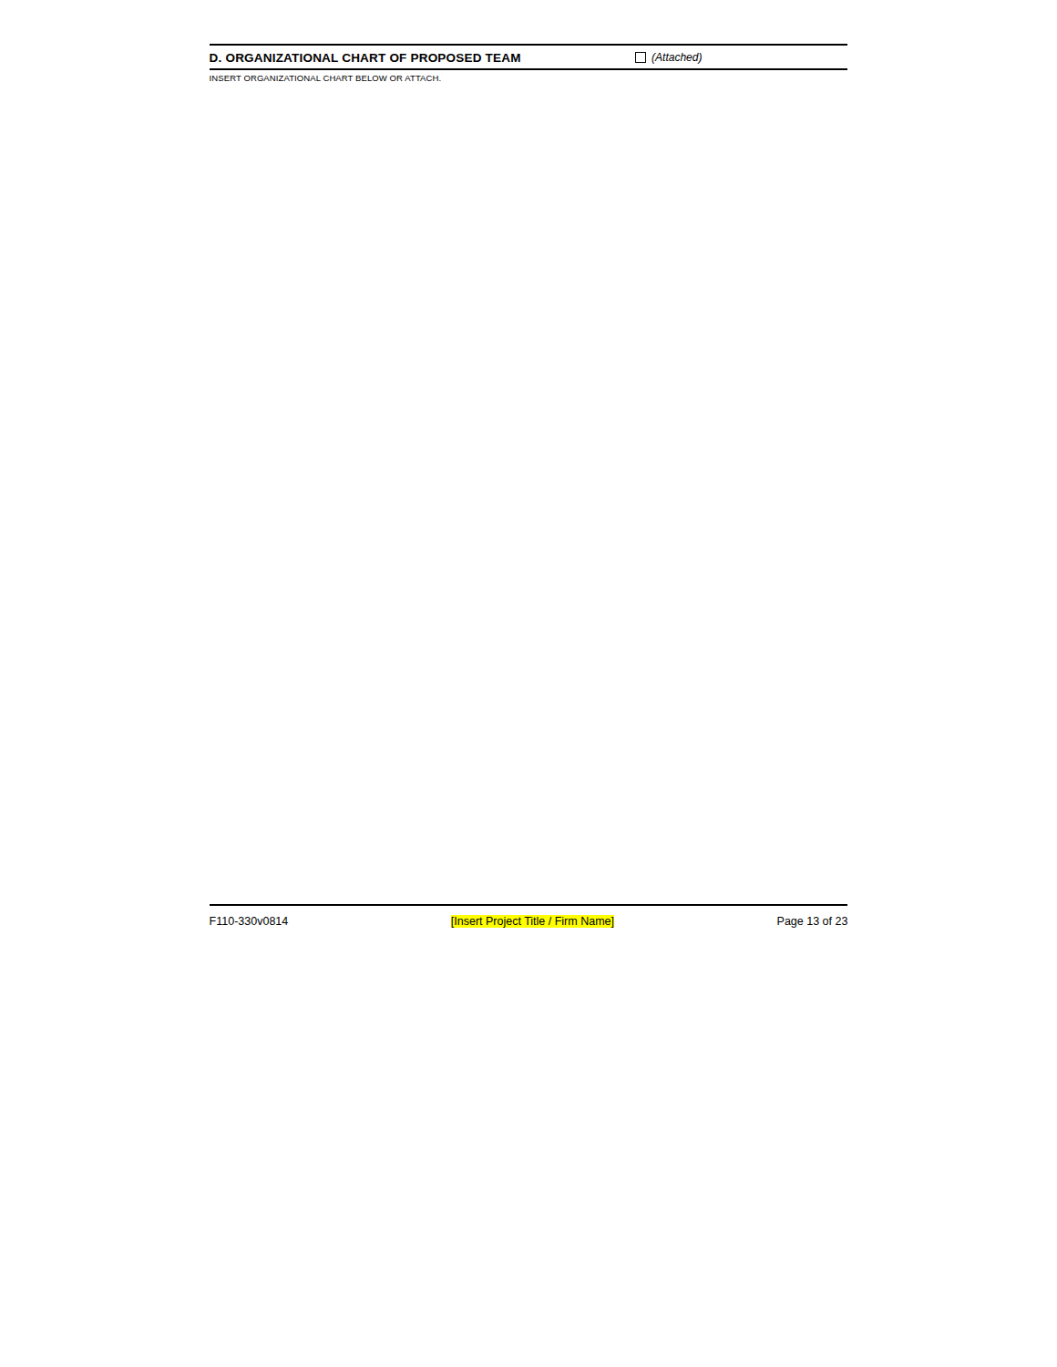D. ORGANIZATIONAL CHART OF PROPOSED TEAM
(Attached)
INSERT ORGANIZATIONAL CHART BELOW OR ATTACH.
F110-330v0814
[Insert Project Title / Firm Name]
Page 13 of 23